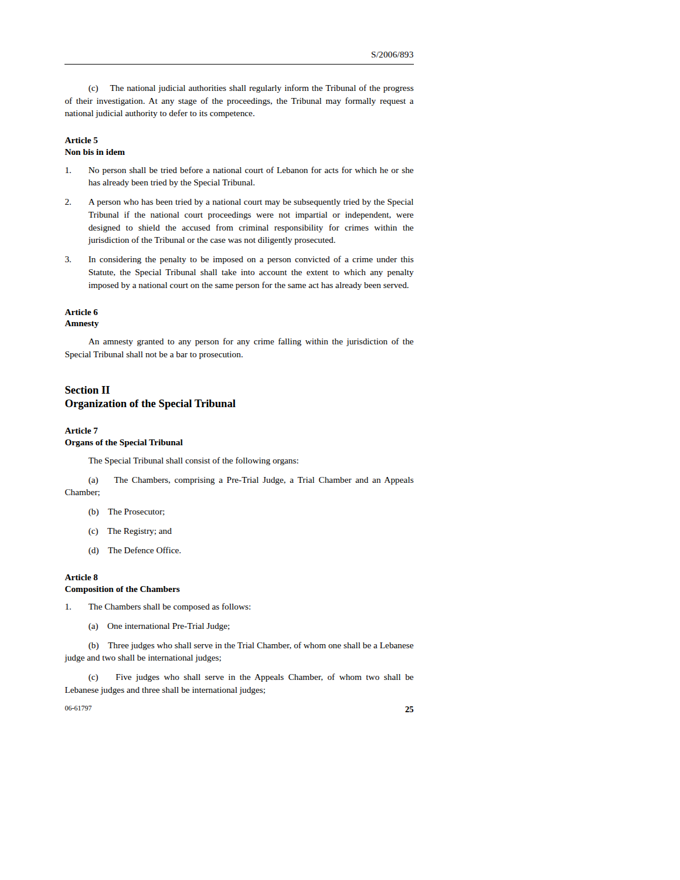S/2006/893
(c) The national judicial authorities shall regularly inform the Tribunal of the progress of their investigation. At any stage of the proceedings, the Tribunal may formally request a national judicial authority to defer to its competence.
Article 5Non bis in idem
1. No person shall be tried before a national court of Lebanon for acts for which he or she has already been tried by the Special Tribunal.
2. A person who has been tried by a national court may be subsequently tried by the Special Tribunal if the national court proceedings were not impartial or independent, were designed to shield the accused from criminal responsibility for crimes within the jurisdiction of the Tribunal or the case was not diligently prosecuted.
3. In considering the penalty to be imposed on a person convicted of a crime under this Statute, the Special Tribunal shall take into account the extent to which any penalty imposed by a national court on the same person for the same act has already been served.
Article 6Amnesty
An amnesty granted to any person for any crime falling within the jurisdiction of the Special Tribunal shall not be a bar to prosecution.
Section IIOrganization of the Special Tribunal
Article 7Organs of the Special Tribunal
The Special Tribunal shall consist of the following organs:
(a) The Chambers, comprising a Pre-Trial Judge, a Trial Chamber and an Appeals Chamber;
(b) The Prosecutor;
(c) The Registry; and
(d) The Defence Office.
Article 8Composition of the Chambers
1. The Chambers shall be composed as follows:
(a) One international Pre-Trial Judge;
(b) Three judges who shall serve in the Trial Chamber, of whom one shall be a Lebanese judge and two shall be international judges;
(c) Five judges who shall serve in the Appeals Chamber, of whom two shall be Lebanese judges and three shall be international judges;
06-61797 25